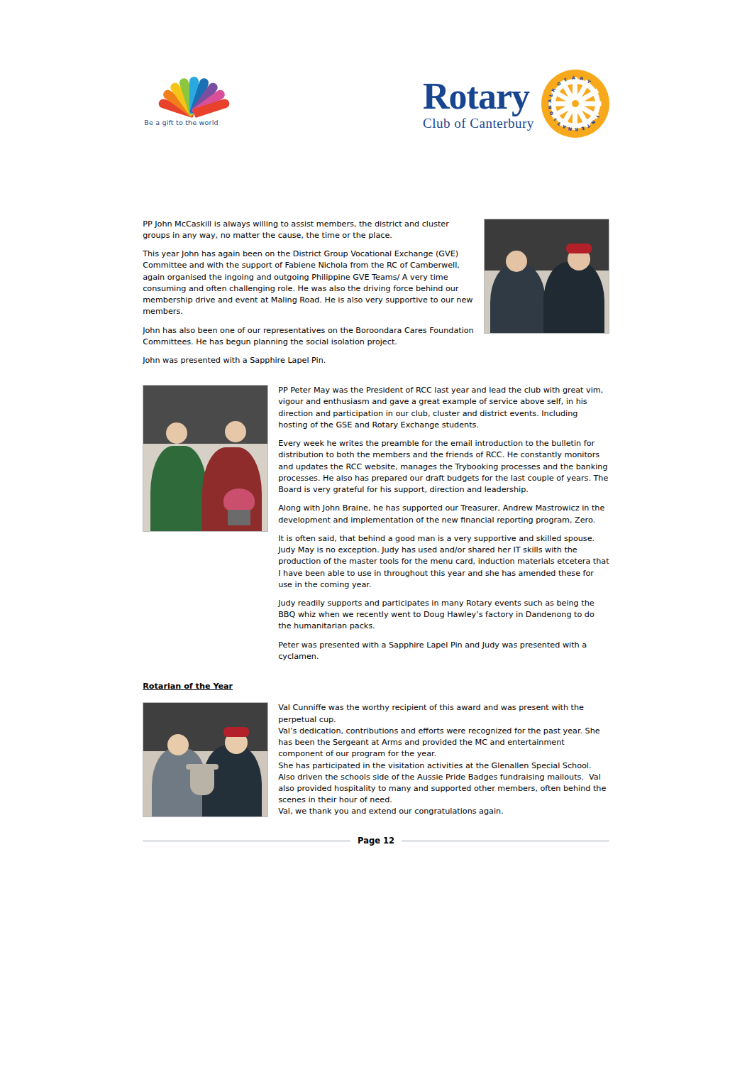Be a gift to the world
Rotary
Club of Canterbury
R O T A R Y I N T E R N A T I O N A L
PP John McCaskill is always willing to assist members, the district and cluster groups in any way, no matter the cause, the time or the place.
This year John has again been on the District Group Vocational Exchange (GVE) Committee and with the support of Fabiene Nichola from the RC of Camberwell, again organised the ingoing and outgoing Philippine GVE Teams/ A very time consuming and often challenging role. He was also the driving force behind our membership drive and event at Maling Road. He is also very supportive to our new members.
John has also been one of our representatives on the Boroondara Cares Foundation Committees. He has begun planning the social isolation project.
John was presented with a Sapphire Lapel Pin.
PP Peter May was the President of RCC last year and lead the club with great vim, vigour and enthusiasm and gave a great example of service above self, in his direction and participation in our club, cluster and district events. Including hosting of the GSE and Rotary Exchange students.
Every week he writes the preamble for the email introduction to the bulletin for distribution to both the members and the friends of RCC. He constantly monitors and updates the RCC website, manages the Trybooking processes and the banking processes. He also has prepared our draft budgets for the last couple of years. The Board is very grateful for his support, direction and leadership.
Along with John Braine, he has supported our Treasurer, Andrew Mastrowicz in the development and implementation of the new financial reporting program, Zero.
It is often said, that behind a good man is a very supportive and skilled spouse. Judy May is no exception. Judy has used and/or shared her IT skills with the production of the master tools for the menu card, induction materials etcetera that I have been able to use in throughout this year and she has amended these for use in the coming year.
Judy readily supports and participates in many Rotary events such as being the BBQ whiz when we recently went to Doug Hawley’s factory in Dandenong to do the humanitarian packs.
Peter was presented with a Sapphire Lapel Pin and Judy was presented with a cyclamen.
Rotarian of the Year
Val Cunniffe was the worthy recipient of this award and was present with the perpetual cup.
Val’s dedication, contributions and efforts were recognized for the past year. She has been the Sergeant at Arms and provided the MC and entertainment component of our program for the year.
She has participated in the visitation activities at the Glenallen Special School. Also driven the schools side of the Aussie Pride Badges fundraising mailouts. Val also provided hospitality to many and supported other members, often behind the scenes in their hour of need.
Val, we thank you and extend our congratulations again.
Page 12